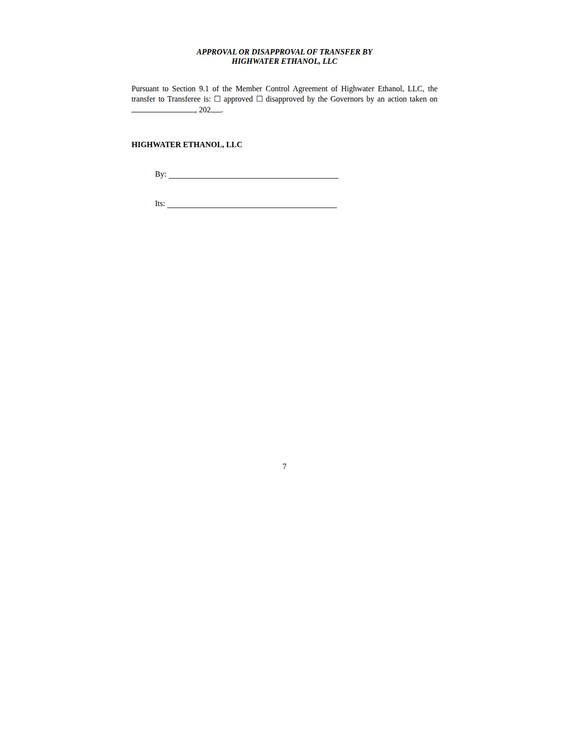APPROVAL OR DISAPPROVAL OF TRANSFER BY HIGHWATER ETHANOL, LLC
Pursuant to Section 9.1 of the Member Control Agreement of Highwater Ethanol, LLC, the transfer to Transferee is: ☐ approved ☐ disapproved by the Governors by an action taken on , 202 .
HIGHWATER ETHANOL, LLC
By:
Its:
7